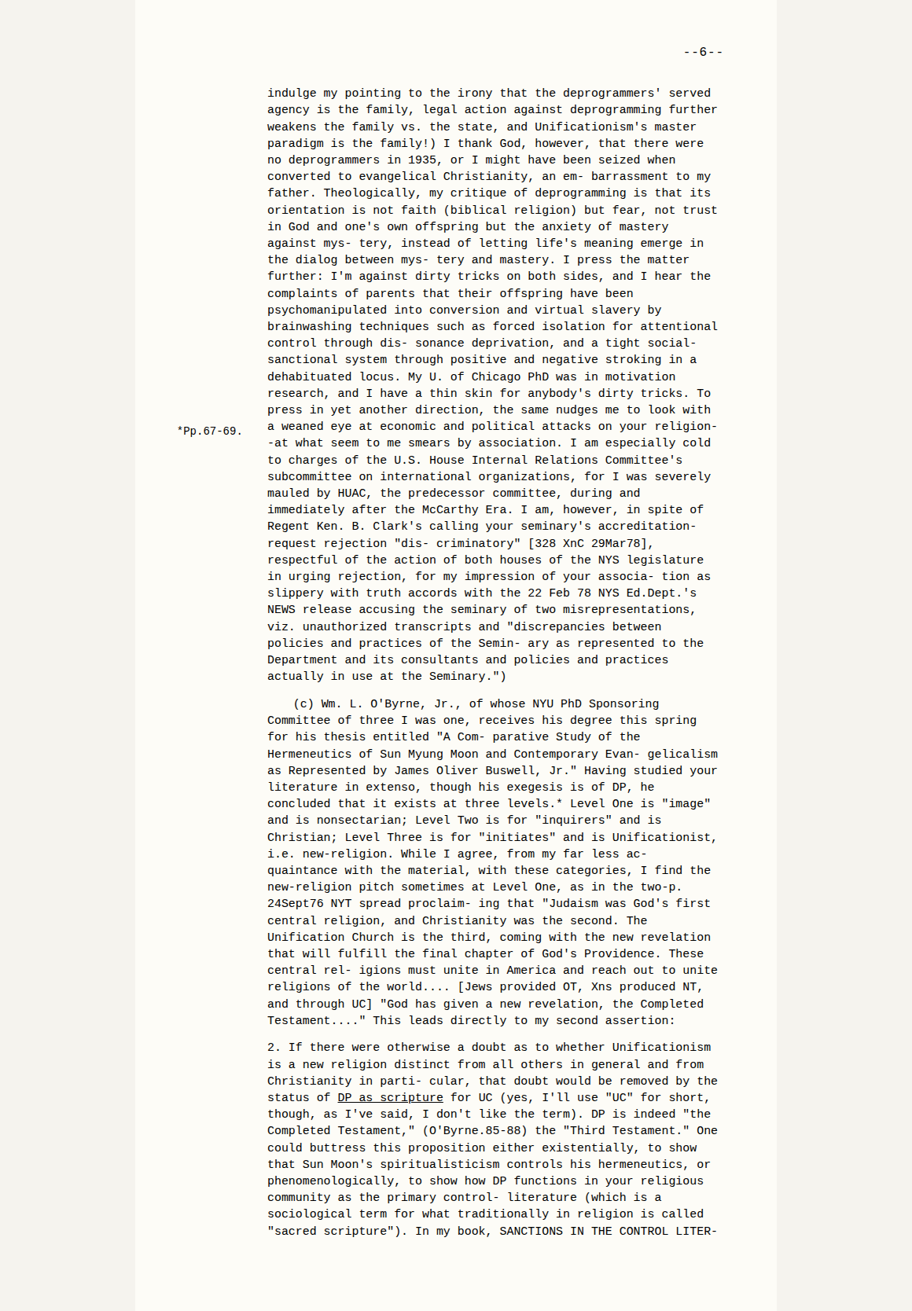--6--
*Pp.67-69.
indulge my pointing to the irony that the deprogrammers' served agency is the family, legal action against deprogramming further weakens the family vs. the state, and Unificationism's master paradigm is the family!) I thank God, however, that there were no deprogrammers in 1935, or I might have been seized when converted to evangelical Christianity, an em- barrassment to my father. Theologically, my critique of deprogramming is that its orientation is not faith (biblical religion) but fear, not trust in God and one's own offspring but the anxiety of mastery against mys- tery, instead of letting life's meaning emerge in the dialog between mys- tery and mastery. I press the matter further: I'm against dirty tricks on both sides, and I hear the complaints of parents that their offspring have been psychomanipulated into conversion and virtual slavery by brainwashing techniques such as forced isolation for attentional control through dis- sonance deprivation, and a tight social-sanctional system through positive and negative stroking in a dehabituated locus. My U. of Chicago PhD was in motivation research, and I have a thin skin for anybody's dirty tricks. To press in yet another direction, the same nudges me to look with a weaned eye at economic and political attacks on your religion--at what seem to me smears by association. I am especially cold to charges of the U.S. House Internal Relations Committee's subcommittee on international organizations, for I was severely mauled by HUAC, the predecessor committee, during and immediately after the McCarthy Era. I am, however, in spite of Regent Ken. B. Clark's calling your seminary's accreditation-request rejection "dis- criminatory" [328 XnC 29Mar78], respectful of the action of both houses of the NYS legislature in urging rejection, for my impression of your associa- tion as slippery with truth accords with the 22 Feb 78 NYS Ed.Dept.'s NEWS release accusing the seminary of two misrepresentations, viz. unauthorized transcripts and "discrepancies between policies and practices of the Semin- ary as represented to the Department and its consultants and policies and practices actually in use at the Seminary.")
(c) Wm. L. O'Byrne, Jr., of whose NYU PhD Sponsoring Committee of three I was one, receives his degree this spring for his thesis entitled "A Com- parative Study of the Hermeneutics of Sun Myung Moon and Contemporary Evan- gelicalism as Represented by James Oliver Buswell, Jr." Having studied your literature in extenso, though his exegesis is of DP, he concluded that it exists at three levels.* Level One is "image" and is nonsectarian; Level Two is for "inquirers" and is Christian; Level Three is for "initiates" and is Unificationist, i.e. new-religion. While I agree, from my far less ac- quaintance with the material, with these categories, I find the new-religion pitch sometimes at Level One, as in the two-p. 24Sept76 NYT spread proclaim- ing that "Judaism was God's first central religion, and Christianity was the second. The Unification Church is the third, coming with the new revelation that will fulfill the final chapter of God's Providence. These central rel- igions must unite in America and reach out to unite religions of the world.... [Jews provided OT, Xns produced NT, and through UC] "God has given a new revelation, the Completed Testament...." This leads directly to my second assertion:
2. If there were otherwise a doubt as to whether Unificationism is a new religion distinct from all others in general and from Christianity in parti- cular, that doubt would be removed by the status of DP as scripture for UC (yes, I'll use "UC" for short, though, as I've said, I don't like the term). DP is indeed "the Completed Testament," (O'Byrne.85-88) the "Third Testament." One could buttress this proposition either existentially, to show that Sun Moon's spiritualisticism controls his hermeneutics, or phenomenologically, to show how DP functions in your religious community as the primary control- literature (which is a sociological term for what traditionally in religion is called "sacred scripture"). In my book, SANCTIONS IN THE CONTROL LITER-